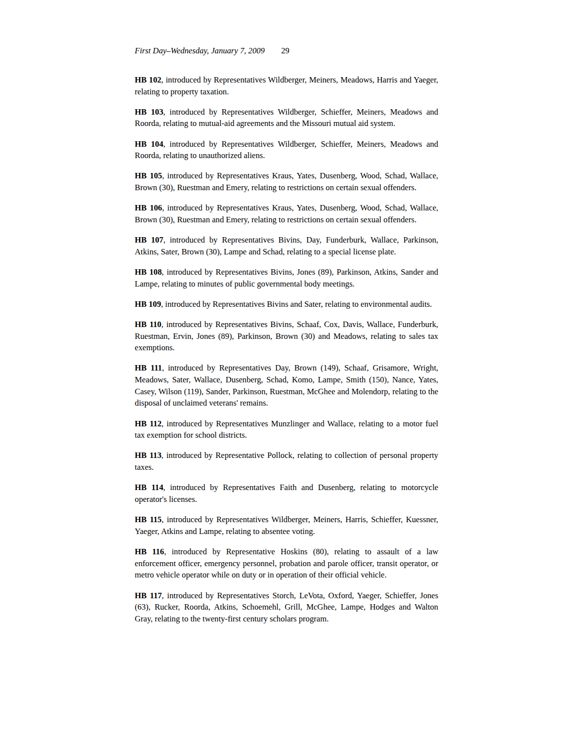First Day–Wednesday, January 7, 2009 29
HB 102, introduced by Representatives Wildberger, Meiners, Meadows, Harris and Yaeger, relating to property taxation.
HB 103, introduced by Representatives Wildberger, Schieffer, Meiners, Meadows and Roorda, relating to mutual-aid agreements and the Missouri mutual aid system.
HB 104, introduced by Representatives Wildberger, Schieffer, Meiners, Meadows and Roorda, relating to unauthorized aliens.
HB 105, introduced by Representatives Kraus, Yates, Dusenberg, Wood, Schad, Wallace, Brown (30), Ruestman and Emery, relating to restrictions on certain sexual offenders.
HB 106, introduced by Representatives Kraus, Yates, Dusenberg, Wood, Schad, Wallace, Brown (30), Ruestman and Emery, relating to restrictions on certain sexual offenders.
HB 107, introduced by Representatives Bivins, Day, Funderburk, Wallace, Parkinson, Atkins, Sater, Brown (30), Lampe and Schad, relating to a special license plate.
HB 108, introduced by Representatives Bivins, Jones (89), Parkinson, Atkins, Sander and Lampe, relating to minutes of public governmental body meetings.
HB 109, introduced by Representatives Bivins and Sater, relating to environmental audits.
HB 110, introduced by Representatives Bivins, Schaaf, Cox, Davis, Wallace, Funderburk, Ruestman, Ervin, Jones (89), Parkinson, Brown (30) and Meadows, relating to sales tax exemptions.
HB 111, introduced by Representatives Day, Brown (149), Schaaf, Grisamore, Wright, Meadows, Sater, Wallace, Dusenberg, Schad, Komo, Lampe, Smith (150), Nance, Yates, Casey, Wilson (119), Sander, Parkinson, Ruestman, McGhee and Molendorp, relating to the disposal of unclaimed veterans' remains.
HB 112, introduced by Representatives Munzlinger and Wallace, relating to a motor fuel tax exemption for school districts.
HB 113, introduced by Representative Pollock, relating to collection of personal property taxes.
HB 114, introduced by Representatives Faith and Dusenberg, relating to motorcycle operator's licenses.
HB 115, introduced by Representatives Wildberger, Meiners, Harris, Schieffer, Kuessner, Yaeger, Atkins and Lampe, relating to absentee voting.
HB 116, introduced by Representative Hoskins (80), relating to assault of a law enforcement officer, emergency personnel, probation and parole officer, transit operator, or metro vehicle operator while on duty or in operation of their official vehicle.
HB 117, introduced by Representatives Storch, LeVota, Oxford, Yaeger, Schieffer, Jones (63), Rucker, Roorda, Atkins, Schoemehl, Grill, McGhee, Lampe, Hodges and Walton Gray, relating to the twenty-first century scholars program.